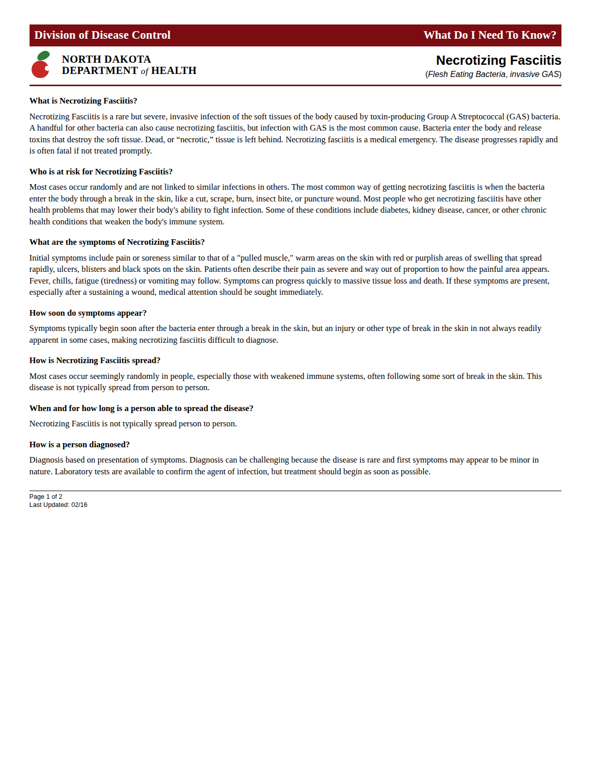Division of Disease Control
What Do I Need To Know?
NORTH DAKOTA
DEPARTMENT of HEALTH
Necrotizing Fasciitis
(Flesh Eating Bacteria, invasive GAS)
What is Necrotizing Fasciitis?
Necrotizing Fasciitis is a rare but severe, invasive infection of the soft tissues of the body caused by toxin-producing Group A Streptococcal (GAS) bacteria. A handful for other bacteria can also cause necrotizing fasciitis, but infection with GAS is the most common cause. Bacteria enter the body and release toxins that destroy the soft tissue. Dead, or “necrotic,” tissue is left behind. Necrotizing fasciitis is a medical emergency. The disease progresses rapidly and is often fatal if not treated promptly.
Who is at risk for Necrotizing Fasciitis?
Most cases occur randomly and are not linked to similar infections in others. The most common way of getting necrotizing fasciitis is when the bacteria enter the body through a break in the skin, like a cut, scrape, burn, insect bite, or puncture wound. Most people who get necrotizing fasciitis have other health problems that may lower their body's ability to fight infection. Some of these conditions include diabetes, kidney disease, cancer, or other chronic health conditions that weaken the body's immune system.
What are the symptoms of Necrotizing Fasciitis?
Initial symptoms include pain or soreness similar to that of a "pulled muscle," warm areas on the skin with red or purplish areas of swelling that spread rapidly, ulcers, blisters and black spots on the skin. Patients often describe their pain as severe and way out of proportion to how the painful area appears. Fever, chills, fatigue (tiredness) or vomiting may follow. Symptoms can progress quickly to massive tissue loss and death. If these symptoms are present, especially after a sustaining a wound, medical attention should be sought immediately.
How soon do symptoms appear?
Symptoms typically begin soon after the bacteria enter through a break in the skin, but an injury or other type of break in the skin in not always readily apparent in some cases, making necrotizing fasciitis difficult to diagnose.
How is Necrotizing Fasciitis spread?
Most cases occur seemingly randomly in people, especially those with weakened immune systems, often following some sort of break in the skin. This disease is not typically spread from person to person.
When and for how long is a person able to spread the disease?
Necrotizing Fasciitis is not typically spread person to person.
How is a person diagnosed?
Diagnosis based on presentation of symptoms. Diagnosis can be challenging because the disease is rare and first symptoms may appear to be minor in nature. Laboratory tests are available to confirm the agent of infection, but treatment should begin as soon as possible.
Page 1 of 2
Last Updated: 02/16